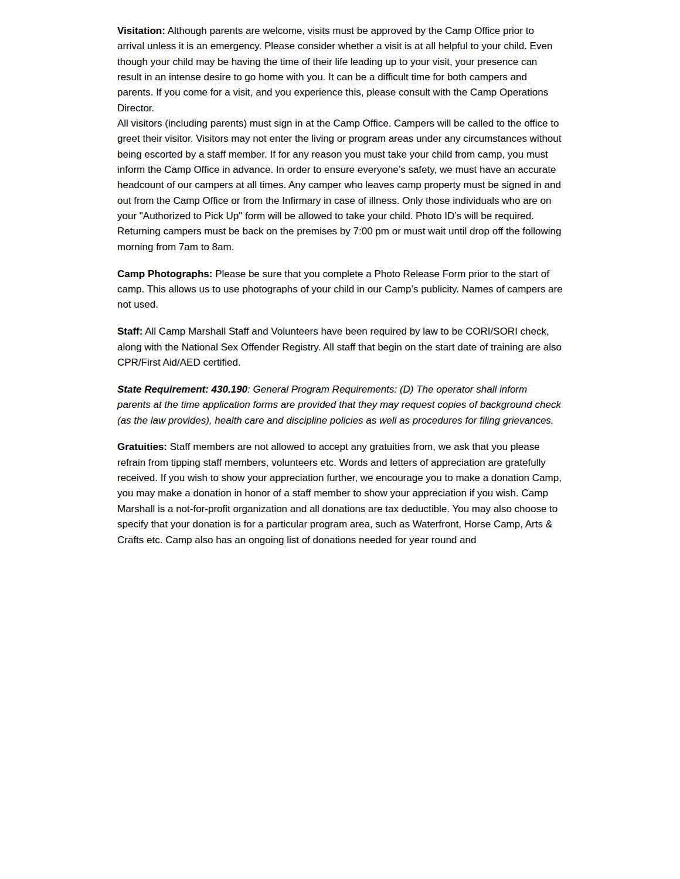Visitation: Although parents are welcome, visits must be approved by the Camp Office prior to arrival unless it is an emergency. Please consider whether a visit is at all helpful to your child. Even though your child may be having the time of their life leading up to your visit, your presence can result in an intense desire to go home with you. It can be a difficult time for both campers and parents. If you come for a visit, and you experience this, please consult with the Camp Operations Director.
All visitors (including parents) must sign in at the Camp Office. Campers will be called to the office to greet their visitor. Visitors may not enter the living or program areas under any circumstances without being escorted by a staff member. If for any reason you must take your child from camp, you must inform the Camp Office in advance. In order to ensure everyone’s safety, we must have an accurate headcount of our campers at all times. Any camper who leaves camp property must be signed in and out from the Camp Office or from the Infirmary in case of illness. Only those individuals who are on your "Authorized to Pick Up" form will be allowed to take your child. Photo ID’s will be required. Returning campers must be back on the premises by 7:00 pm or must wait until drop off the following morning from 7am to 8am.
Camp Photographs: Please be sure that you complete a Photo Release Form prior to the start of camp. This allows us to use photographs of your child in our Camp’s publicity. Names of campers are not used.
Staff: All Camp Marshall Staff and Volunteers have been required by law to be CORI/SORI check, along with the National Sex Offender Registry. All staff that begin on the start date of training are also CPR/First Aid/AED certified.
State Requirement: 430.190: General Program Requirements: (D) The operator shall inform parents at the time application forms are provided that they may request copies of background check (as the law provides), health care and discipline policies as well as procedures for filing grievances.
Gratuities: Staff members are not allowed to accept any gratuities from, we ask that you please refrain from tipping staff members, volunteers etc. Words and letters of appreciation are gratefully received. If you wish to show your appreciation further, we encourage you to make a donation Camp, you may make a donation in honor of a staff member to show your appreciation if you wish. Camp Marshall is a not-for-profit organization and all donations are tax deductible. You may also choose to specify that your donation is for a particular program area, such as Waterfront, Horse Camp, Arts & Crafts etc. Camp also has an ongoing list of donations needed for year round and